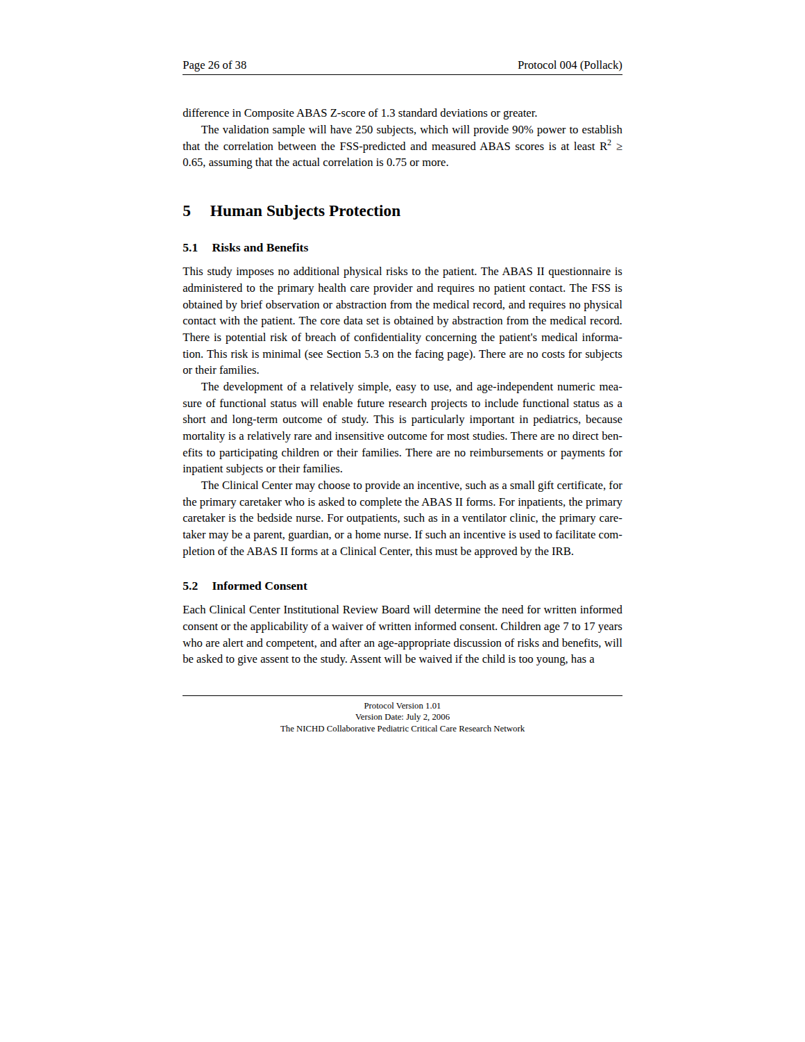Page 26 of 38
Protocol 004 (Pollack)
difference in Composite ABAS Z-score of 1.3 standard deviations or greater.
The validation sample will have 250 subjects, which will provide 90% power to establish that the correlation between the FSS-predicted and measured ABAS scores is at least R2 ≥ 0.65, assuming that the actual correlation is 0.75 or more.
5 Human Subjects Protection
5.1 Risks and Benefits
This study imposes no additional physical risks to the patient. The ABAS II questionnaire is administered to the primary health care provider and requires no patient contact. The FSS is obtained by brief observation or abstraction from the medical record, and requires no physical contact with the patient. The core data set is obtained by abstraction from the medical record. There is potential risk of breach of confidentiality concerning the patient's medical information. This risk is minimal (see Section 5.3 on the facing page). There are no costs for subjects or their families.
The development of a relatively simple, easy to use, and age-independent numeric measure of functional status will enable future research projects to include functional status as a short and long-term outcome of study. This is particularly important in pediatrics, because mortality is a relatively rare and insensitive outcome for most studies. There are no direct benefits to participating children or their families. There are no reimbursements or payments for inpatient subjects or their families.
The Clinical Center may choose to provide an incentive, such as a small gift certificate, for the primary caretaker who is asked to complete the ABAS II forms. For inpatients, the primary caretaker is the bedside nurse. For outpatients, such as in a ventilator clinic, the primary caretaker may be a parent, guardian, or a home nurse. If such an incentive is used to facilitate completion of the ABAS II forms at a Clinical Center, this must be approved by the IRB.
5.2 Informed Consent
Each Clinical Center Institutional Review Board will determine the need for written informed consent or the applicability of a waiver of written informed consent. Children age 7 to 17 years who are alert and competent, and after an age-appropriate discussion of risks and benefits, will be asked to give assent to the study. Assent will be waived if the child is too young, has a
Protocol Version 1.01
Version Date: July 2, 2006
The NICHD Collaborative Pediatric Critical Care Research Network